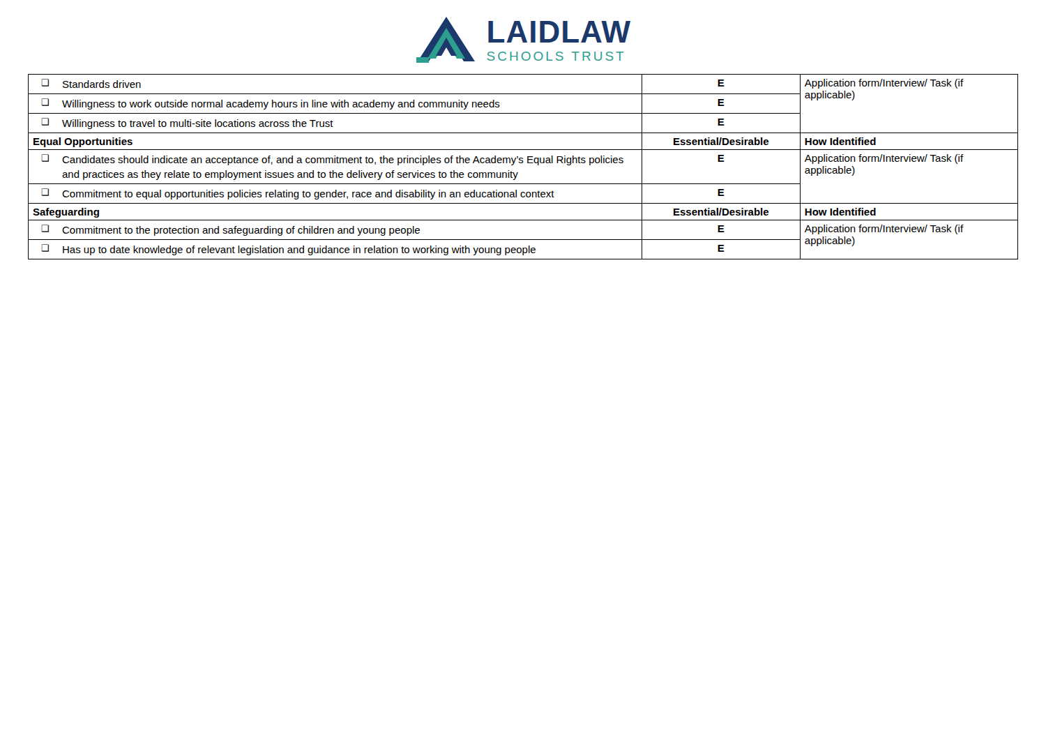LAIDLAW
SCHOOLS TRUST
| ❑ Standards driven | E | Application form/Interview/ Task (if applicable) |
| ❑ Willingness to work outside normal academy hours in line with academy and community needs | E |
| ❑ Willingness to travel to multi-site locations across the Trust | E |
| Equal Opportunities | Essential/Desirable | How Identified |
| ❑ Candidates should indicate an acceptance of, and a commitment to, the principles of the Academy’s Equal Rights policies and practices as they relate to employment issues and to the delivery of services to the community | E | Application form/Interview/ Task (if applicable) |
| ❑ Commitment to equal opportunities policies relating to gender, race and disability in an educational context | E |
| Safeguarding | Essential/Desirable | How Identified |
| ❑ Commitment to the protection and safeguarding of children and young people | E | Application form/Interview/ Task (if applicable) |
| ❑ Has up to date knowledge of relevant legislation and guidance in relation to working with young people | E |